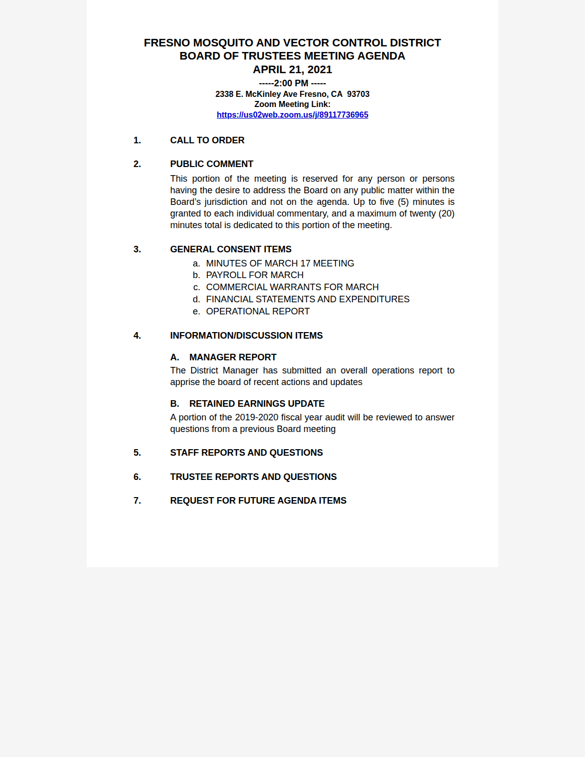FRESNO MOSQUITO AND VECTOR CONTROL DISTRICT
BOARD OF TRUSTEES MEETING AGENDA
APRIL 21, 2021
-----2:00 PM -----
2338 E. McKinley Ave Fresno, CA 93703
Zoom Meeting Link:
https://us02web.zoom.us/j/89117736965
Call to Order
Public Comment
This portion of the meeting is reserved for any person or persons having the desire to address the Board on any public matter within the Board’s jurisdiction and not on the agenda. Up to five (5) minutes is granted to each individual commentary, and a maximum of twenty (20) minutes total is dedicated to this portion of the meeting.
General Consent Items
MINUTES OF MARCH 17 MEETING
PAYROLL FOR MARCH
COMMERCIAL WARRANTS FOR MARCH
FINANCIAL STATEMENTS AND EXPENDITURES
OPERATIONAL REPORT
Information/Discussion Items
A. Manager Report
The District Manager has submitted an overall operations report to apprise the board of recent actions and updates
B. Retained Earnings Update
A portion of the 2019-2020 fiscal year audit will be reviewed to answer questions from a previous Board meeting
Staff Reports and Questions
Trustee Reports and Questions
Request for Future Agenda Items